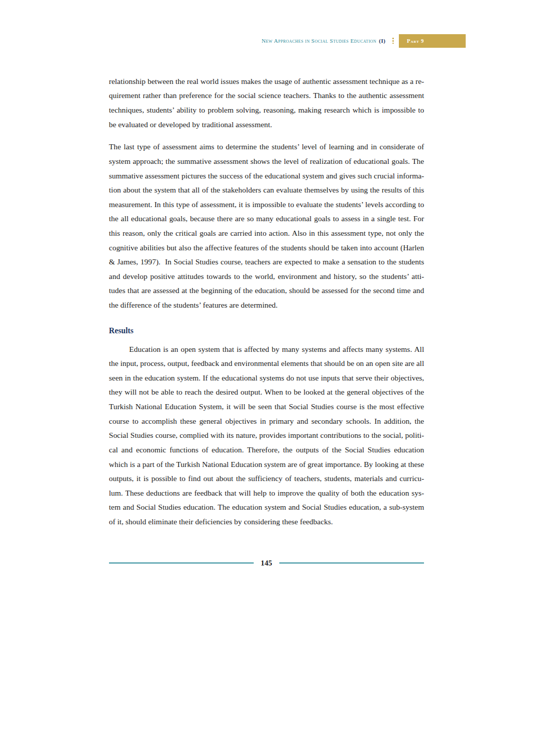New Approaches in Social Studies Education (I) Part 9
relationship between the real world issues makes the usage of authentic assessment technique as a requirement rather than preference for the social science teachers. Thanks to the authentic assessment techniques, students’ ability to problem solving, reasoning, making research which is impossible to be evaluated or developed by traditional assessment.
The last type of assessment aims to determine the students’ level of learning and in considerate of system approach; the summative assessment shows the level of realization of educational goals. The summative assessment pictures the success of the educational system and gives such crucial information about the system that all of the stakeholders can evaluate themselves by using the results of this measurement. In this type of assessment, it is impossible to evaluate the students’ levels according to the all educational goals, because there are so many educational goals to assess in a single test. For this reason, only the critical goals are carried into action. Also in this assessment type, not only the cognitive abilities but also the affective features of the students should be taken into account (Harlen & James, 1997). In Social Studies course, teachers are expected to make a sensation to the students and develop positive attitudes towards to the world, environment and history, so the students’ attitudes that are assessed at the beginning of the education, should be assessed for the second time and the difference of the students’ features are determined.
Results
Education is an open system that is affected by many systems and affects many systems. All the input, process, output, feedback and environmental elements that should be on an open site are all seen in the education system. If the educational systems do not use inputs that serve their objectives, they will not be able to reach the desired output. When to be looked at the general objectives of the Turkish National Education System, it will be seen that Social Studies course is the most effective course to accomplish these general objectives in primary and secondary schools. In addition, the Social Studies course, complied with its nature, provides important contributions to the social, political and economic functions of education. Therefore, the outputs of the Social Studies education which is a part of the Turkish National Education system are of great importance. By looking at these outputs, it is possible to find out about the sufficiency of teachers, students, materials and curriculum. These deductions are feedback that will help to improve the quality of both the education system and Social Studies education. The education system and Social Studies education, a sub-system of it, should eliminate their deficiencies by considering these feedbacks.
145